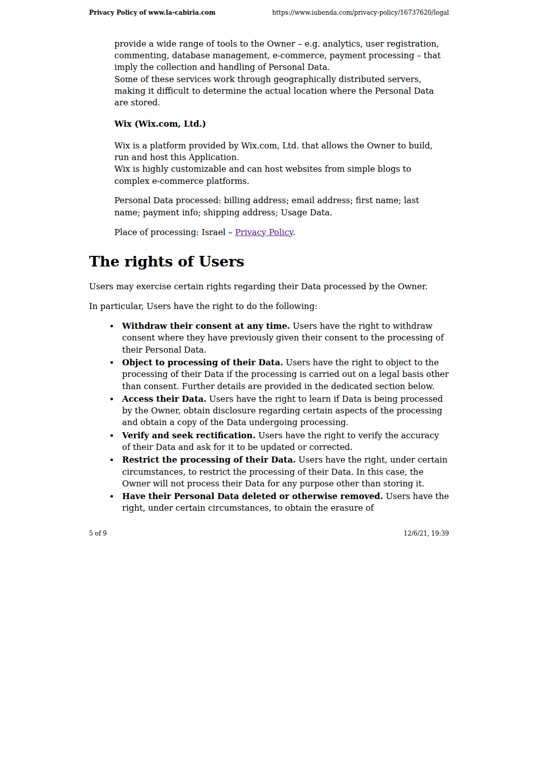Privacy Policy of www.la-cabiria.com https://www.iubenda.com/privacy-policy/16737620/legal
provide a wide range of tools to the Owner – e.g. analytics, user registration, commenting, database management, e-commerce, payment processing – that imply the collection and handling of Personal Data.
Some of these services work through geographically distributed servers, making it difficult to determine the actual location where the Personal Data are stored.
Wix (Wix.com, Ltd.)
Wix is a platform provided by Wix.com, Ltd. that allows the Owner to build, run and host this Application.
Wix is highly customizable and can host websites from simple blogs to complex e-commerce platforms.
Personal Data processed: billing address; email address; first name; last name; payment info; shipping address; Usage Data.
Place of processing: Israel – Privacy Policy.
The rights of Users
Users may exercise certain rights regarding their Data processed by the Owner.
In particular, Users have the right to do the following:
Withdraw their consent at any time. Users have the right to withdraw consent where they have previously given their consent to the processing of their Personal Data.
Object to processing of their Data. Users have the right to object to the processing of their Data if the processing is carried out on a legal basis other than consent. Further details are provided in the dedicated section below.
Access their Data. Users have the right to learn if Data is being processed by the Owner, obtain disclosure regarding certain aspects of the processing and obtain a copy of the Data undergoing processing.
Verify and seek rectification. Users have the right to verify the accuracy of their Data and ask for it to be updated or corrected.
Restrict the processing of their Data. Users have the right, under certain circumstances, to restrict the processing of their Data. In this case, the Owner will not process their Data for any purpose other than storing it.
Have their Personal Data deleted or otherwise removed. Users have the right, under certain circumstances, to obtain the erasure of
5 of 9 12/6/21, 19:39